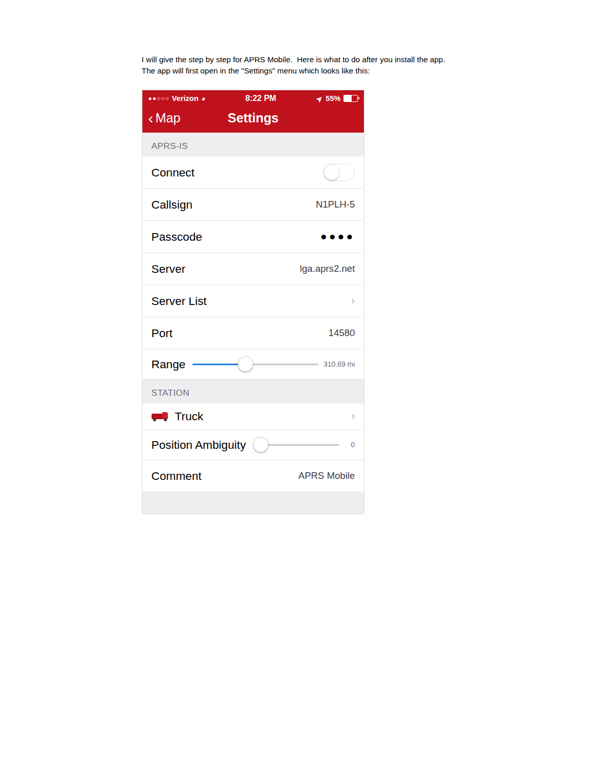I will give the step by step for APRS Mobile. Here is what to do after you install the app. The app will first open in the "Settings" menu which looks like this:
●●○○○ Verizon ◕
8:22 PM
➤ 55%
‹ Map
Settings
APRS-IS
Connect
Callsign N1PLH-5
Passcode ●●●●
Server lga.aprs2.net
Server List ›
Port 14580
Range 310.69 mi
STATION
Truck ›
Position Ambiguity 0
Comment APRS Mobile